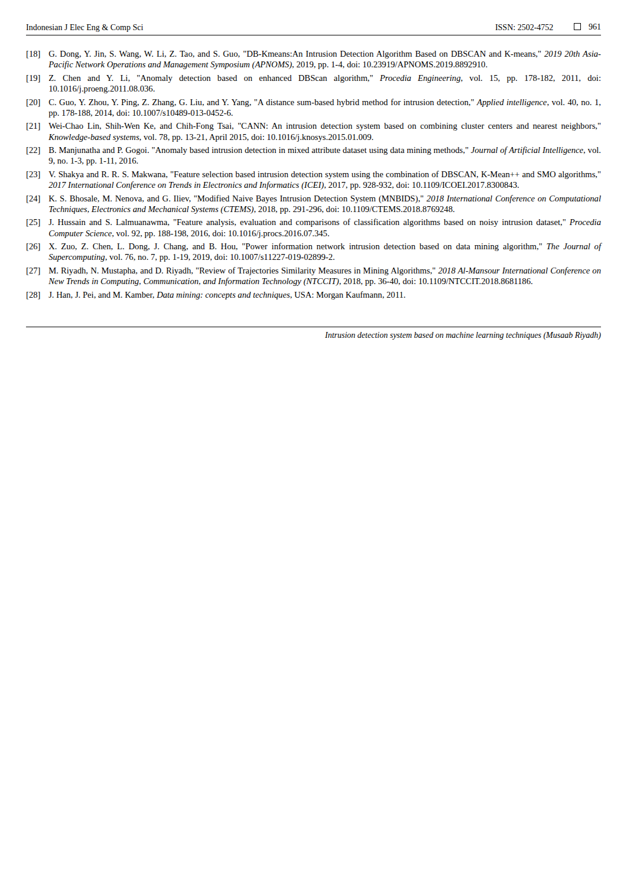Indonesian J Elec Eng & Comp Sci ISSN: 2502-4752 961
[18] G. Dong, Y. Jin, S. Wang, W. Li, Z. Tao, and S. Guo, "DB-Kmeans:An Intrusion Detection Algorithm Based on DBSCAN and K-means," 2019 20th Asia-Pacific Network Operations and Management Symposium (APNOMS), 2019, pp. 1-4, doi: 10.23919/APNOMS.2019.8892910.
[19] Z. Chen and Y. Li, "Anomaly detection based on enhanced DBScan algorithm," Procedia Engineering, vol. 15, pp. 178-182, 2011, doi: 10.1016/j.proeng.2011.08.036.
[20] C. Guo, Y. Zhou, Y. Ping, Z. Zhang, G. Liu, and Y. Yang, "A distance sum-based hybrid method for intrusion detection," Applied intelligence, vol. 40, no. 1, pp. 178-188, 2014, doi: 10.1007/s10489-013-0452-6.
[21] Wei-Chao Lin, Shih-Wen Ke, and Chih-Fong Tsai, "CANN: An intrusion detection system based on combining cluster centers and nearest neighbors," Knowledge-based systems, vol. 78, pp. 13-21, April 2015, doi: 10.1016/j.knosys.2015.01.009.
[22] B. Manjunatha and P. Gogoi. "Anomaly based intrusion detection in mixed attribute dataset using data mining methods," Journal of Artificial Intelligence, vol. 9, no. 1-3, pp. 1-11, 2016.
[23] V. Shakya and R. R. S. Makwana, "Feature selection based intrusion detection system using the combination of DBSCAN, K-Mean++ and SMO algorithms," 2017 International Conference on Trends in Electronics and Informatics (ICEI), 2017, pp. 928-932, doi: 10.1109/ICOEI.2017.8300843.
[24] K. S. Bhosale, M. Nenova, and G. Iliev, "Modified Naive Bayes Intrusion Detection System (MNBIDS)," 2018 International Conference on Computational Techniques, Electronics and Mechanical Systems (CTEMS), 2018, pp. 291-296, doi: 10.1109/CTEMS.2018.8769248.
[25] J. Hussain and S. Lalmuanawma, "Feature analysis, evaluation and comparisons of classification algorithms based on noisy intrusion dataset," Procedia Computer Science, vol. 92, pp. 188-198, 2016, doi: 10.1016/j.procs.2016.07.345.
[26] X. Zuo, Z. Chen, L. Dong, J. Chang, and B. Hou, "Power information network intrusion detection based on data mining algorithm," The Journal of Supercomputing, vol. 76, no. 7, pp. 1-19, 2019, doi: 10.1007/s11227-019-02899-2.
[27] M. Riyadh, N. Mustapha, and D. Riyadh, "Review of Trajectories Similarity Measures in Mining Algorithms," 2018 Al-Mansour International Conference on New Trends in Computing, Communication, and Information Technology (NTCCIT), 2018, pp. 36-40, doi: 10.1109/NTCCIT.2018.8681186.
[28] J. Han, J. Pei, and M. Kamber, Data mining: concepts and techniques, USA: Morgan Kaufmann, 2011.
Intrusion detection system based on machine learning techniques (Musaab Riyadh)